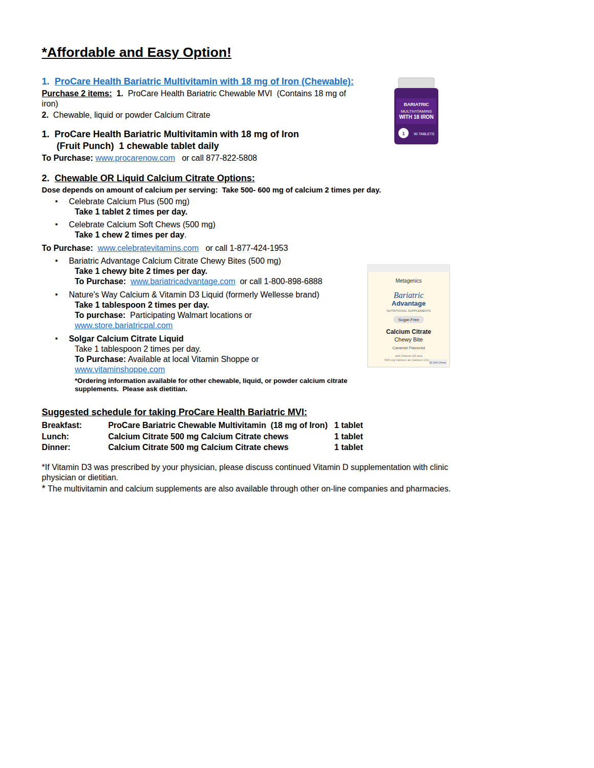*Affordable and Easy Option!
1. ProCare Health Bariatric Multivitamin with 18 mg of Iron (Chewable):
Purchase 2 items: 1. ProCare Health Bariatric Chewable MVI (Contains 18 mg of iron)
2. Chewable, liquid or powder Calcium Citrate
1. ProCare Health Bariatric Multivitamin with 18 mg of Iron
(Fruit Punch) 1 chewable tablet daily
To Purchase: www.procarenow.com or call 877-822-5808
2. Chewable OR Liquid Calcium Citrate Options:
Dose depends on amount of calcium per serving: Take 500- 600 mg of calcium 2 times per day.
Celebrate Calcium Plus (500 mg) Take 1 tablet 2 times per day.
Celebrate Calcium Soft Chews (500 mg) Take 1 chew 2 times per day.
To Purchase: www.celebratevitamins.com or call 1-877-424-1953
Bariatric Advantage Calcium Citrate Chewy Bites (500 mg) Take 1 chewy bite 2 times per day. To Purchase: www.bariatricadvantage.com or call 1-800-898-6888
Nature's Way Calcium & Vitamin D3 Liquid (formerly Wellesse brand) Take 1 tablespoon 2 times per day. To purchase: Participating Walmart locations or www.store.bariatricpal.com
Solgar Calcium Citrate Liquid Take 1 tablespoon 2 times per day. To Purchase: Available at local Vitamin Shoppe or www.vitaminshoppe.com *Ordering information available for other chewable, liquid, or powder calcium citrate supplements. Please ask dietitian.
Suggested schedule for taking ProCare Health Bariatric MVI:
| Breakfast: | ProCare Bariatric Chewable Multivitamin (18 mg of Iron) | 1 tablet |
| Lunch: | Calcium Citrate 500 mg Calcium Citrate chews | 1 tablet |
| Dinner: | Calcium Citrate 500 mg Calcium Citrate chews | 1 tablet |
*If Vitamin D3 was prescribed by your physician, please discuss continued Vitamin D supplementation with clinic physician or dietitian.
* The multivitamin and calcium supplements are also available through other on-line companies and pharmacies.